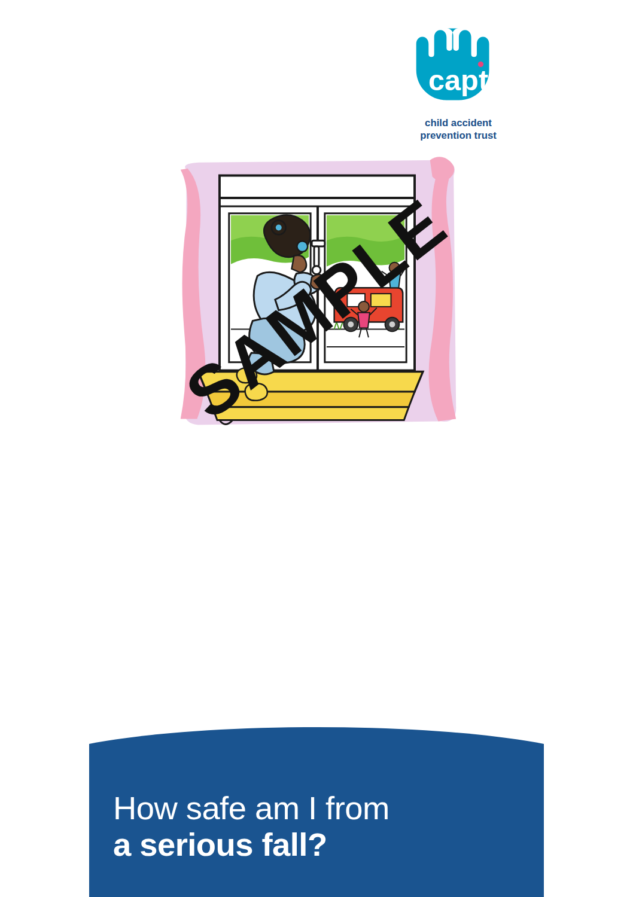capt
child accident
prevention trust
Child kneeling on a windowsill reaching for an open window catch A hand-drawn illustration of a young child kneeling on a yellow windowsill, reaching up towards the catch of a window. Through the glass, a red van is parked outside and two children wave from the street. Pink curtains frame the window.
SAMPLE
How safe am I froma serious fall?